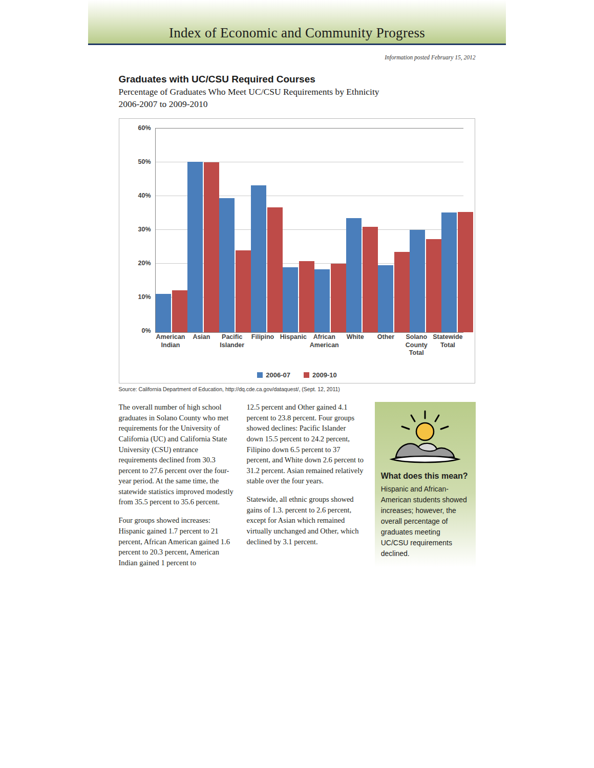Index of Economic and Community Progress
Information posted February 15, 2012
Graduates with UC/CSU Required Courses
Percentage of Graduates Who Meet UC/CSU Requirements by Ethnicity 2006-2007 to 2009-2010
60%
50%
40%
30%
20%
10%
0%
American
Indian
Asian
Pacific
Islander
Filipino
Hispanic
African
American
White
Other
Solano
County
Total
Statewide
Total
2006-07
2009-10
Source: California Department of Education, http://dq.cde.ca.gov/dataquest/, (Sept. 12, 2011)
The overall number of high school graduates in Solano County who met requirements for the University of California (UC) and California State University (CSU) entrance requirements declined from 30.3 percent to 27.6 percent over the four-year period. At the same time, the statewide statistics improved modestly from 35.5 percent to 35.6 percent.
Four groups showed increases: Hispanic gained 1.7 percent to 21 percent, African American gained 1.6 percent to 20.3 percent, American Indian gained 1 percent to
12.5 percent and Other gained 4.1 percent to 23.8 percent. Four groups showed declines: Pacific Islander down 15.5 percent to 24.2 percent, Filipino down 6.5 percent to 37 percent, and White down 2.6 percent to 31.2 percent. Asian remained relatively stable over the four years.
Statewide, all ethnic groups showed gains of 1.3. percent to 2.6 percent, except for Asian which remained virtually unchanged and Other, which declined by 3.1 percent.
What does this mean?
Hispanic and African-American students showed increases; however, the overall percentage of graduates meeting UC/CSU requirements declined.